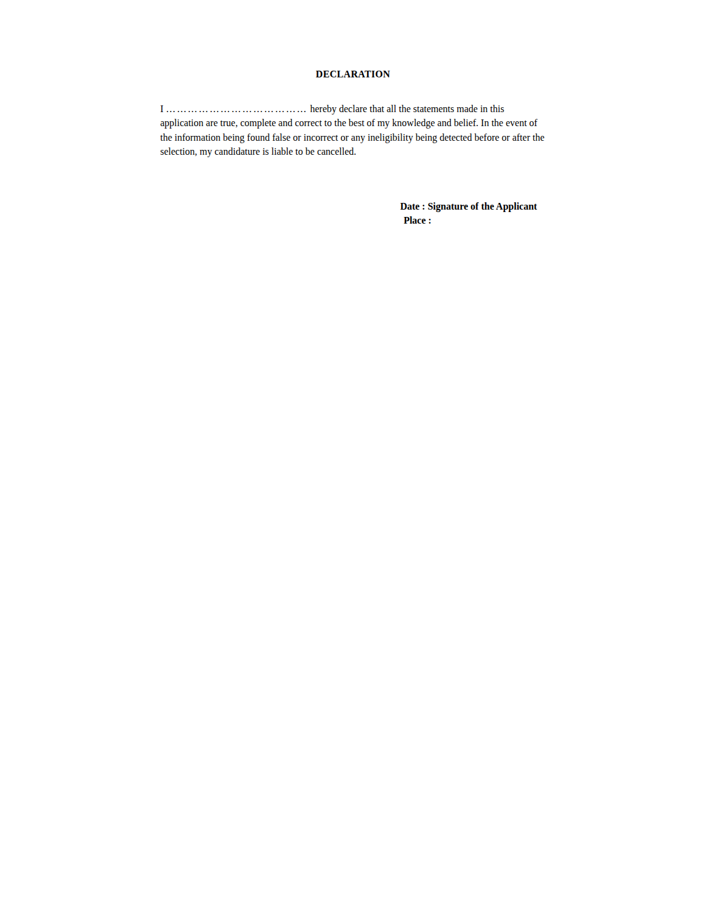DECLARATION
I ………………………………… hereby declare that all the statements made in this application are true, complete and correct to the best of my knowledge and belief. In the event of the information being found false or incorrect or any ineligibility being detected before or after the selection, my candidature is liable to be cancelled.
Date : Signature of the Applicant
Place :